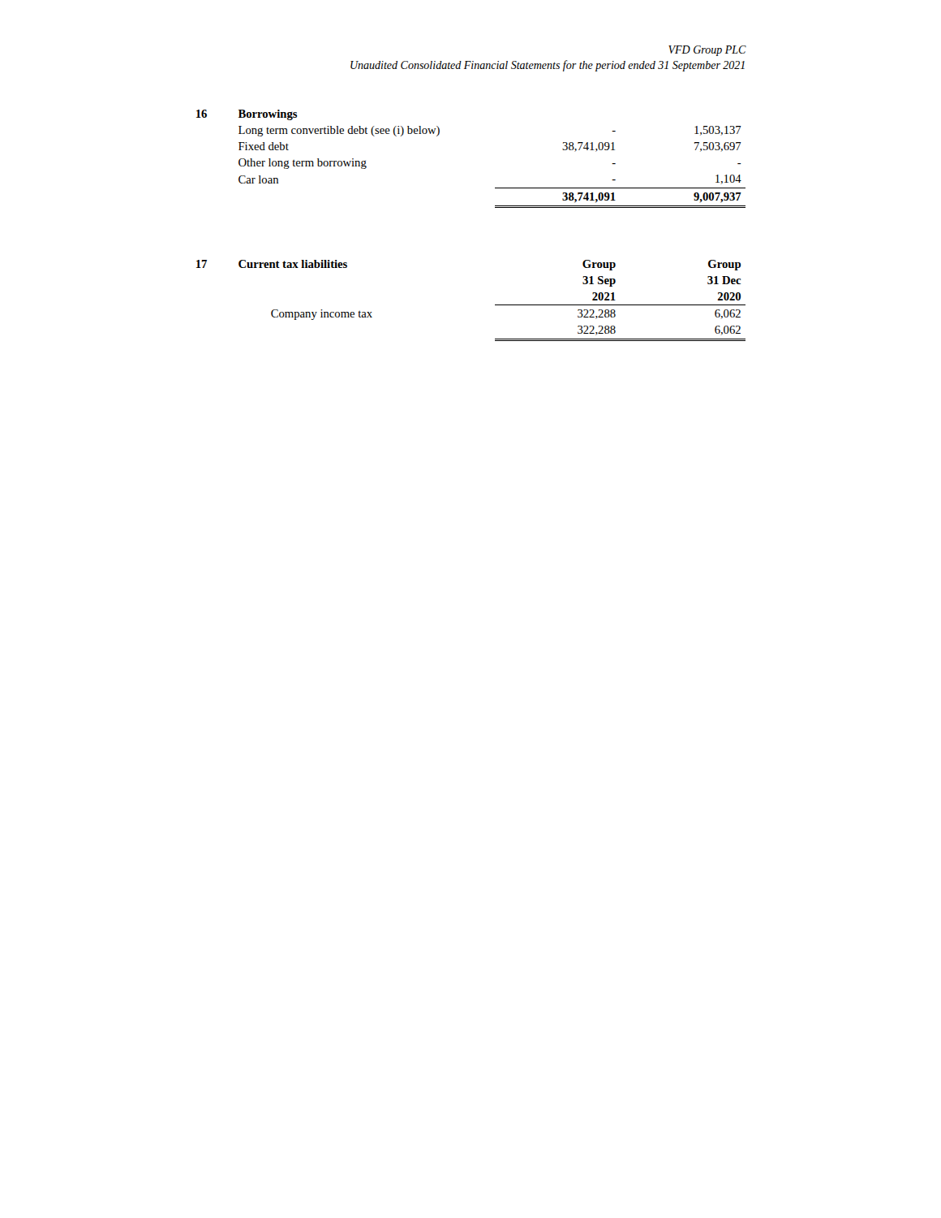VFD Group PLC
Unaudited Consolidated Financial Statements for the period ended 31 September 2021
| 16 | Borrowings | | |
| | Long term convertible debt (see (i) below) | - | 1,503,137 |
| | Fixed debt | 38,741,091 | 7,503,697 |
| | Other long term borrowing | - | - |
| | Car loan | - | 1,104 |
| | | 38,741,091 | 9,007,937 |
| 17 | Current tax liabilities | Group | Group |
| | | 31 Sep | 31 Dec |
| | | 2021 | 2020 |
| | Company income tax | 322,288 | 6,062 |
| | | 322,288 | 6,062 |